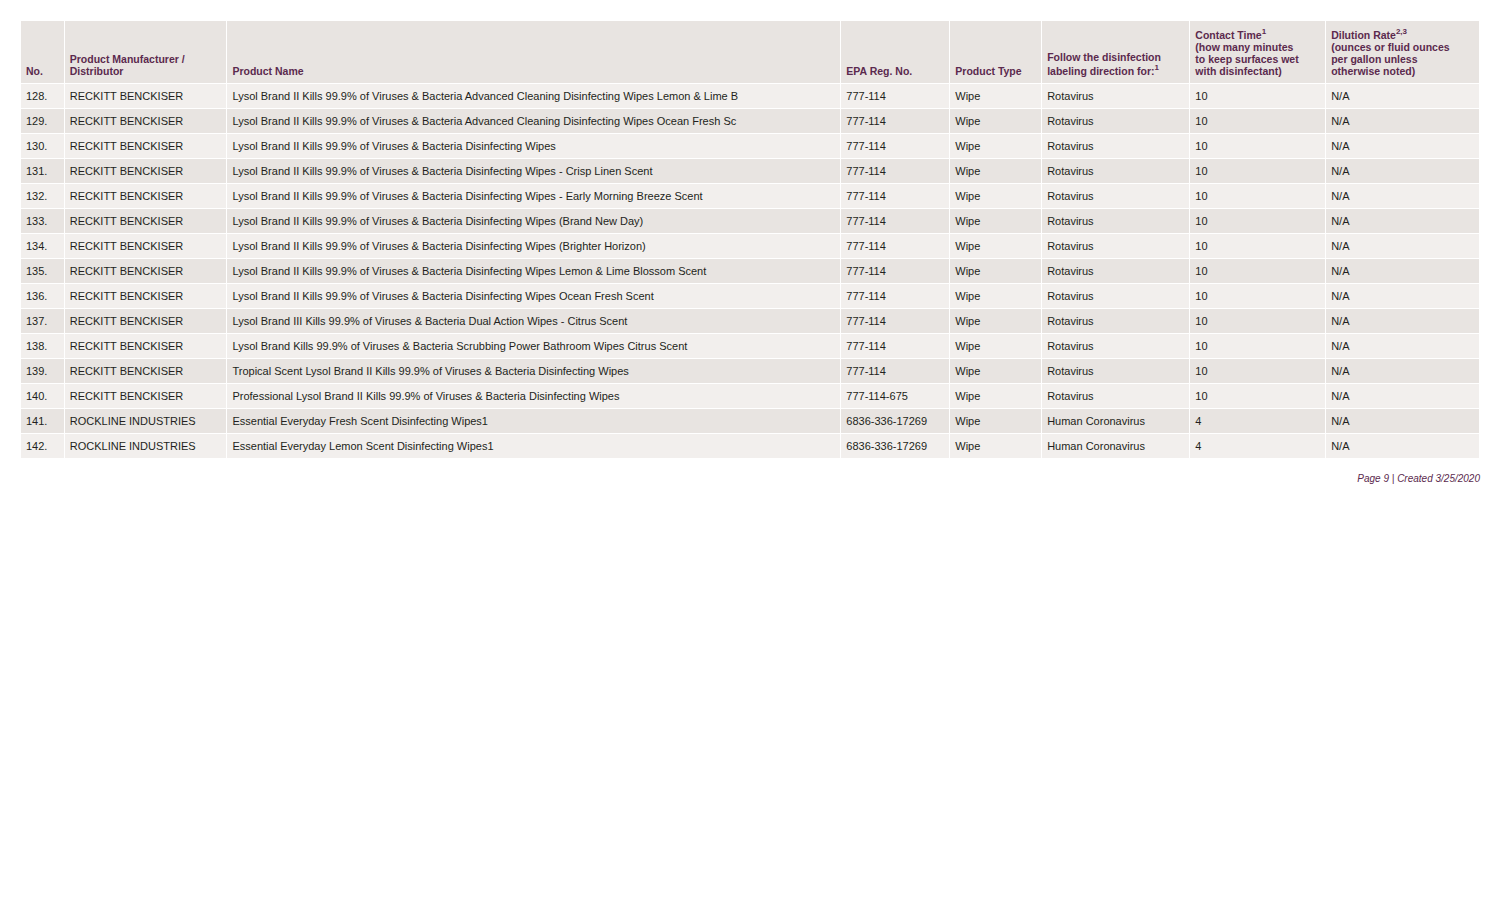| No. | Product Manufacturer / Distributor | Product Name | EPA Reg. No. | Product Type | Follow the disinfection labeling direction for: 1 | Contact Time 1 (how many minutes to keep surfaces wet with disinfectant) | Dilution Rate 2,3 (ounces or fluid ounces per gallon unless otherwise noted) |
| --- | --- | --- | --- | --- | --- | --- | --- |
| 128. | RECKITT BENCKISER | Lysol Brand II Kills 99.9% of Viruses & Bacteria Advanced Cleaning Disinfecting Wipes Lemon & Lime B | 777-114 | Wipe | Rotavirus | 10 | N/A |
| 129. | RECKITT BENCKISER | Lysol Brand II Kills 99.9% of Viruses & Bacteria Advanced Cleaning Disinfecting Wipes Ocean Fresh Sc | 777-114 | Wipe | Rotavirus | 10 | N/A |
| 130. | RECKITT BENCKISER | Lysol Brand II Kills 99.9% of Viruses & Bacteria Disinfecting Wipes | 777-114 | Wipe | Rotavirus | 10 | N/A |
| 131. | RECKITT BENCKISER | Lysol Brand II Kills 99.9% of Viruses & Bacteria Disinfecting Wipes - Crisp Linen Scent | 777-114 | Wipe | Rotavirus | 10 | N/A |
| 132. | RECKITT BENCKISER | Lysol Brand II Kills 99.9% of Viruses & Bacteria Disinfecting Wipes - Early Morning Breeze Scent | 777-114 | Wipe | Rotavirus | 10 | N/A |
| 133. | RECKITT BENCKISER | Lysol Brand II Kills 99.9% of Viruses & Bacteria Disinfecting Wipes (Brand New Day) | 777-114 | Wipe | Rotavirus | 10 | N/A |
| 134. | RECKITT BENCKISER | Lysol Brand II Kills 99.9% of Viruses & Bacteria Disinfecting Wipes (Brighter Horizon) | 777-114 | Wipe | Rotavirus | 10 | N/A |
| 135. | RECKITT BENCKISER | Lysol Brand II Kills 99.9% of Viruses & Bacteria Disinfecting Wipes Lemon & Lime Blossom Scent | 777-114 | Wipe | Rotavirus | 10 | N/A |
| 136. | RECKITT BENCKISER | Lysol Brand II Kills 99.9% of Viruses & Bacteria Disinfecting Wipes Ocean Fresh Scent | 777-114 | Wipe | Rotavirus | 10 | N/A |
| 137. | RECKITT BENCKISER | Lysol Brand III Kills 99.9% of Viruses & Bacteria Dual Action Wipes - Citrus Scent | 777-114 | Wipe | Rotavirus | 10 | N/A |
| 138. | RECKITT BENCKISER | Lysol Brand Kills 99.9% of Viruses & Bacteria Scrubbing Power Bathroom Wipes Citrus Scent | 777-114 | Wipe | Rotavirus | 10 | N/A |
| 139. | RECKITT BENCKISER | Tropical Scent Lysol Brand II Kills 99.9% of Viruses & Bacteria Disinfecting Wipes | 777-114 | Wipe | Rotavirus | 10 | N/A |
| 140. | RECKITT BENCKISER | Professional Lysol Brand II Kills 99.9% of Viruses & Bacteria Disinfecting Wipes | 777-114-675 | Wipe | Rotavirus | 10 | N/A |
| 141. | ROCKLINE INDUSTRIES | Essential Everyday Fresh Scent Disinfecting Wipes1 | 6836-336-17269 | Wipe | Human Coronavirus | 4 | N/A |
| 142. | ROCKLINE INDUSTRIES | Essential Everyday Lemon Scent Disinfecting Wipes1 | 6836-336-17269 | Wipe | Human Coronavirus | 4 | N/A |
Page 9 | Created 3/25/2020